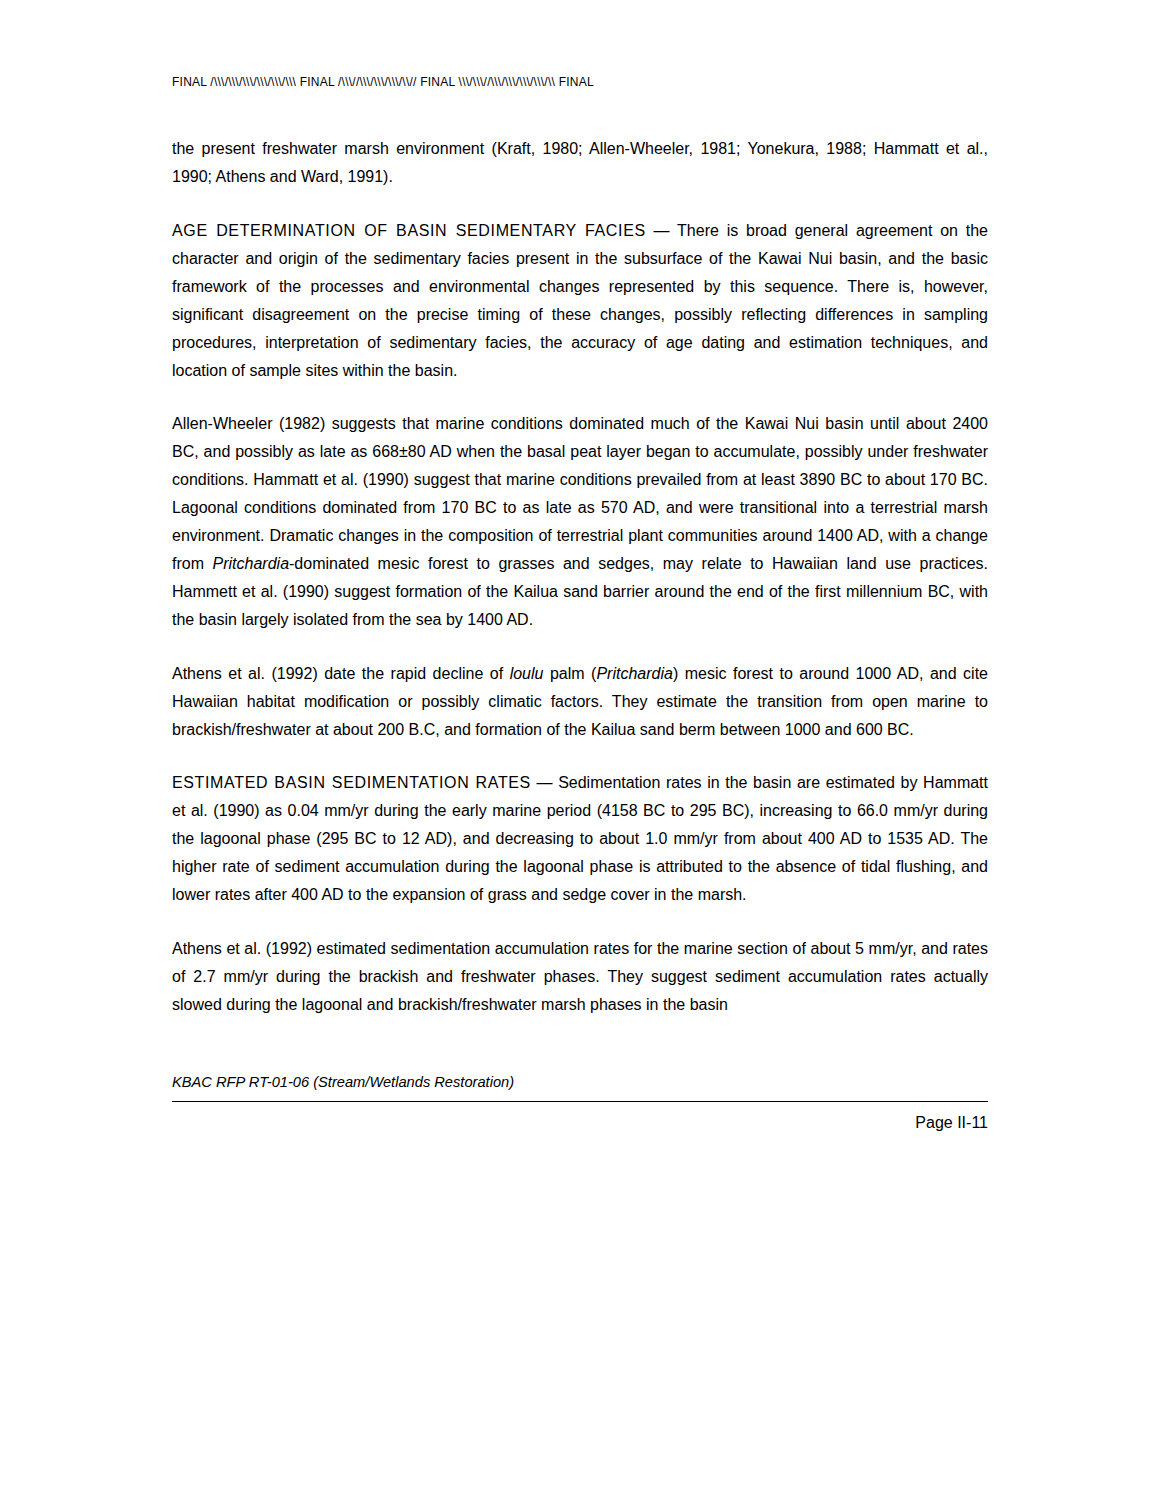FINAL /\\\/\\\/\\\/\\\/\\\/\\\ FINAL /\\\//\\\/\\\/\\\/\\// FINAL \\\/\\\//\\\/\\\/\\\/\\\/\\ FINAL
the present freshwater marsh environment (Kraft, 1980; Allen-Wheeler, 1981; Yonekura, 1988; Hammatt et al., 1990; Athens and Ward, 1991).
Age determination of basin sedimentary facies — There is broad general agreement on the character and origin of the sedimentary facies present in the subsurface of the Kawai Nui basin, and the basic framework of the processes and environmental changes represented by this sequence. There is, however, significant disagreement on the precise timing of these changes, possibly reflecting differences in sampling procedures, interpretation of sedimentary facies, the accuracy of age dating and estimation techniques, and location of sample sites within the basin.
Allen-Wheeler (1982) suggests that marine conditions dominated much of the Kawai Nui basin until about 2400 BC, and possibly as late as 668±80 AD when the basal peat layer began to accumulate, possibly under freshwater conditions. Hammatt et al. (1990) suggest that marine conditions prevailed from at least 3890 BC to about 170 BC. Lagoonal conditions dominated from 170 BC to as late as 570 AD, and were transitional into a terrestrial marsh environment. Dramatic changes in the composition of terrestrial plant communities around 1400 AD, with a change from Pritchardia-dominated mesic forest to grasses and sedges, may relate to Hawaiian land use practices. Hammett et al. (1990) suggest formation of the Kailua sand barrier around the end of the first millennium BC, with the basin largely isolated from the sea by 1400 AD.
Athens et al. (1992) date the rapid decline of loulu palm (Pritchardia) mesic forest to around 1000 AD, and cite Hawaiian habitat modification or possibly climatic factors. They estimate the transition from open marine to brackish/freshwater at about 200 B.C, and formation of the Kailua sand berm between 1000 and 600 BC.
Estimated basin sedimentation rates — Sedimentation rates in the basin are estimated by Hammatt et al. (1990) as 0.04 mm/yr during the early marine period (4158 BC to 295 BC), increasing to 66.0 mm/yr during the lagoonal phase (295 BC to 12 AD), and decreasing to about 1.0 mm/yr from about 400 AD to 1535 AD. The higher rate of sediment accumulation during the lagoonal phase is attributed to the absence of tidal flushing, and lower rates after 400 AD to the expansion of grass and sedge cover in the marsh.
Athens et al. (1992) estimated sedimentation accumulation rates for the marine section of about 5 mm/yr, and rates of 2.7 mm/yr during the brackish and freshwater phases. They suggest sediment accumulation rates actually slowed during the lagoonal and brackish/freshwater marsh phases in the basin
KBAC RFP RT-01-06 (Stream/Wetlands Restoration)
Page II-11